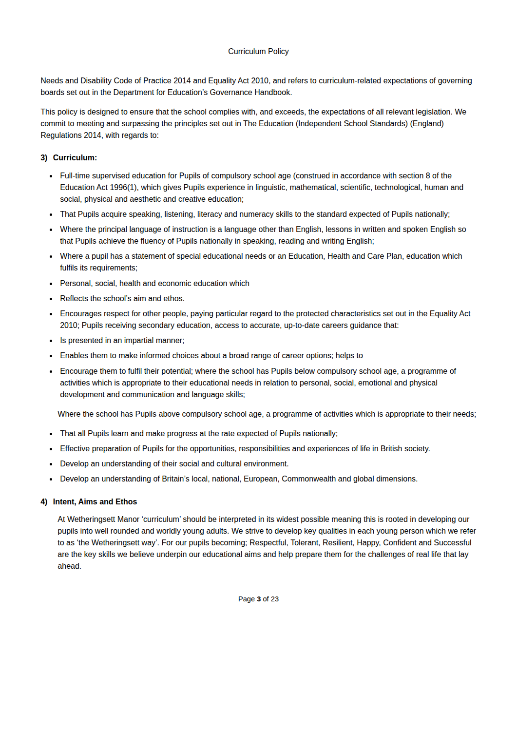Curriculum Policy
Needs and Disability Code of Practice 2014 and Equality Act 2010, and refers to curriculum-related expectations of governing boards set out in the Department for Education’s Governance Handbook.
This policy is designed to ensure that the school complies with, and exceeds, the expectations of all relevant legislation. We commit to meeting and surpassing the principles set out in The Education (Independent School Standards) (England) Regulations 2014, with regards to:
3) Curriculum:
Full-time supervised education for Pupils of compulsory school age (construed in accordance with section 8 of the Education Act 1996(1), which gives Pupils experience in linguistic, mathematical, scientific, technological, human and social, physical and aesthetic and creative education;
That Pupils acquire speaking, listening, literacy and numeracy skills to the standard expected of Pupils nationally;
Where the principal language of instruction is a language other than English, lessons in written and spoken English so that Pupils achieve the fluency of Pupils nationally in speaking, reading and writing English;
Where a pupil has a statement of special educational needs or an Education, Health and Care Plan, education which fulfils its requirements;
Personal, social, health and economic education which
Reflects the school’s aim and ethos.
Encourages respect for other people, paying particular regard to the protected characteristics set out in the Equality Act 2010; Pupils receiving secondary education, access to accurate, up-to-date careers guidance that:
Is presented in an impartial manner;
Enables them to make informed choices about a broad range of career options; helps to
Encourage them to fulfil their potential; where the school has Pupils below compulsory school age, a programme of activities which is appropriate to their educational needs in relation to personal, social, emotional and physical development and communication and language skills;
Where the school has Pupils above compulsory school age, a programme of activities which is appropriate to their needs;
That all Pupils learn and make progress at the rate expected of Pupils nationally;
Effective preparation of Pupils for the opportunities, responsibilities and experiences of life in British society.
Develop an understanding of their social and cultural environment.
Develop an understanding of Britain’s local, national, European, Commonwealth and global dimensions.
4) Intent, Aims and Ethos
At Wetheringsett Manor ‘curriculum’ should be interpreted in its widest possible meaning this is rooted in developing our pupils into well rounded and worldly young adults. We strive to develop key qualities in each young person which we refer to as ‘the Wetheringsett way’. For our pupils becoming; Respectful, Tolerant, Resilient, Happy, Confident and Successful are the key skills we believe underpin our educational aims and help prepare them for the challenges of real life that lay ahead.
Page 3 of 23